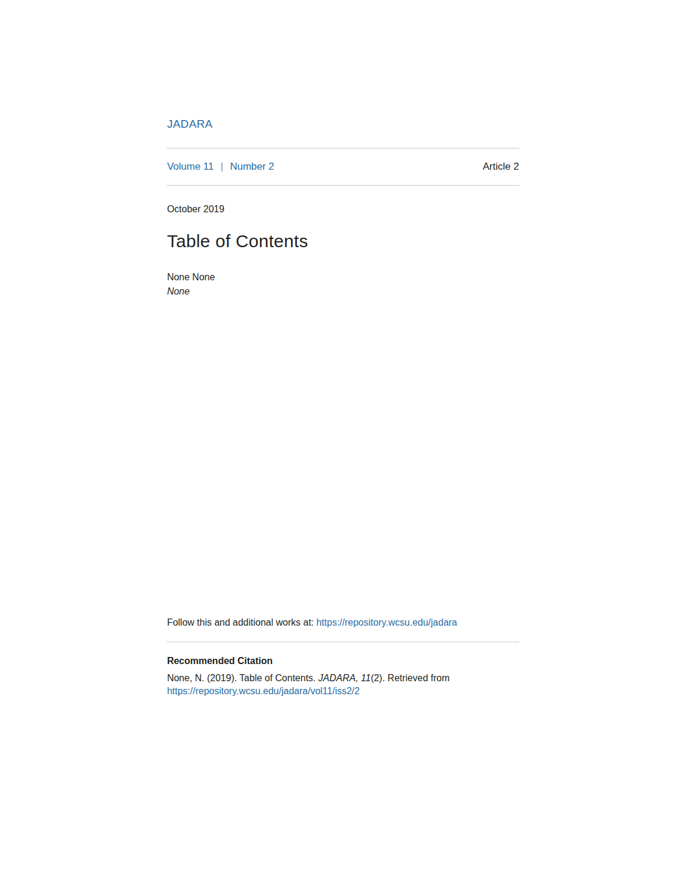JADARA
Volume 11|Number 2
Article 2
October 2019
Table of Contents
None None
None
Follow this and additional works at: https://repository.wcsu.edu/jadara
Recommended Citation
None, N. (2019). Table of Contents. JADARA, 11(2). Retrieved from https://repository.wcsu.edu/jadara/vol11/iss2/2